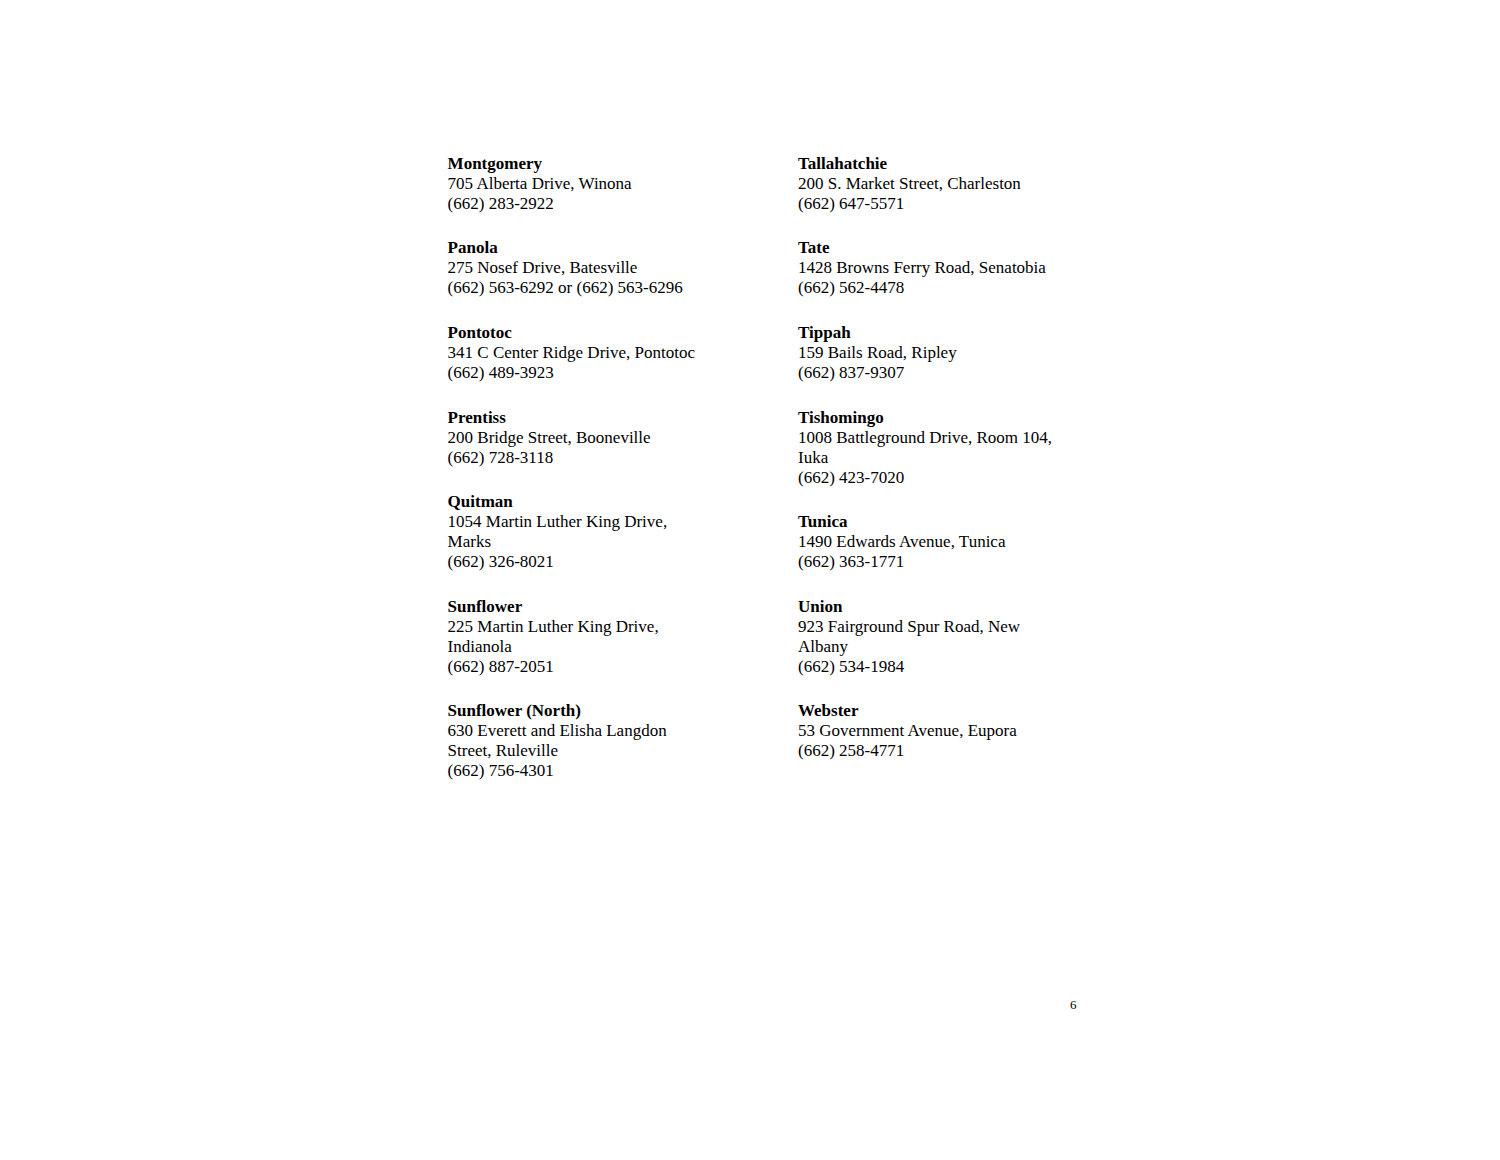Montgomery 705 Alberta Drive, Winona (662) 283-2922
Panola 275 Nosef Drive, Batesville (662) 563-6292 or (662) 563-6296
Pontotoc 341 C Center Ridge Drive, Pontotoc (662) 489-3923
Prentiss 200 Bridge Street, Booneville (662) 728-3118
Quitman 1054 Martin Luther King Drive, Marks (662) 326-8021
Sunflower 225 Martin Luther King Drive, Indianola (662) 887-2051
Sunflower (North) 630 Everett and Elisha Langdon Street, Ruleville (662) 756-4301
Tallahatchie 200 S. Market Street, Charleston (662) 647-5571
Tate 1428 Browns Ferry Road, Senatobia (662) 562-4478
Tippah 159 Bails Road, Ripley (662) 837-9307
Tishomingo 1008 Battleground Drive, Room 104, Iuka (662) 423-7020
Tunica 1490 Edwards Avenue, Tunica (662) 363-1771
Union 923 Fairground Spur Road, New Albany (662) 534-1984
Webster 53 Government Avenue, Eupora (662) 258-4771
6